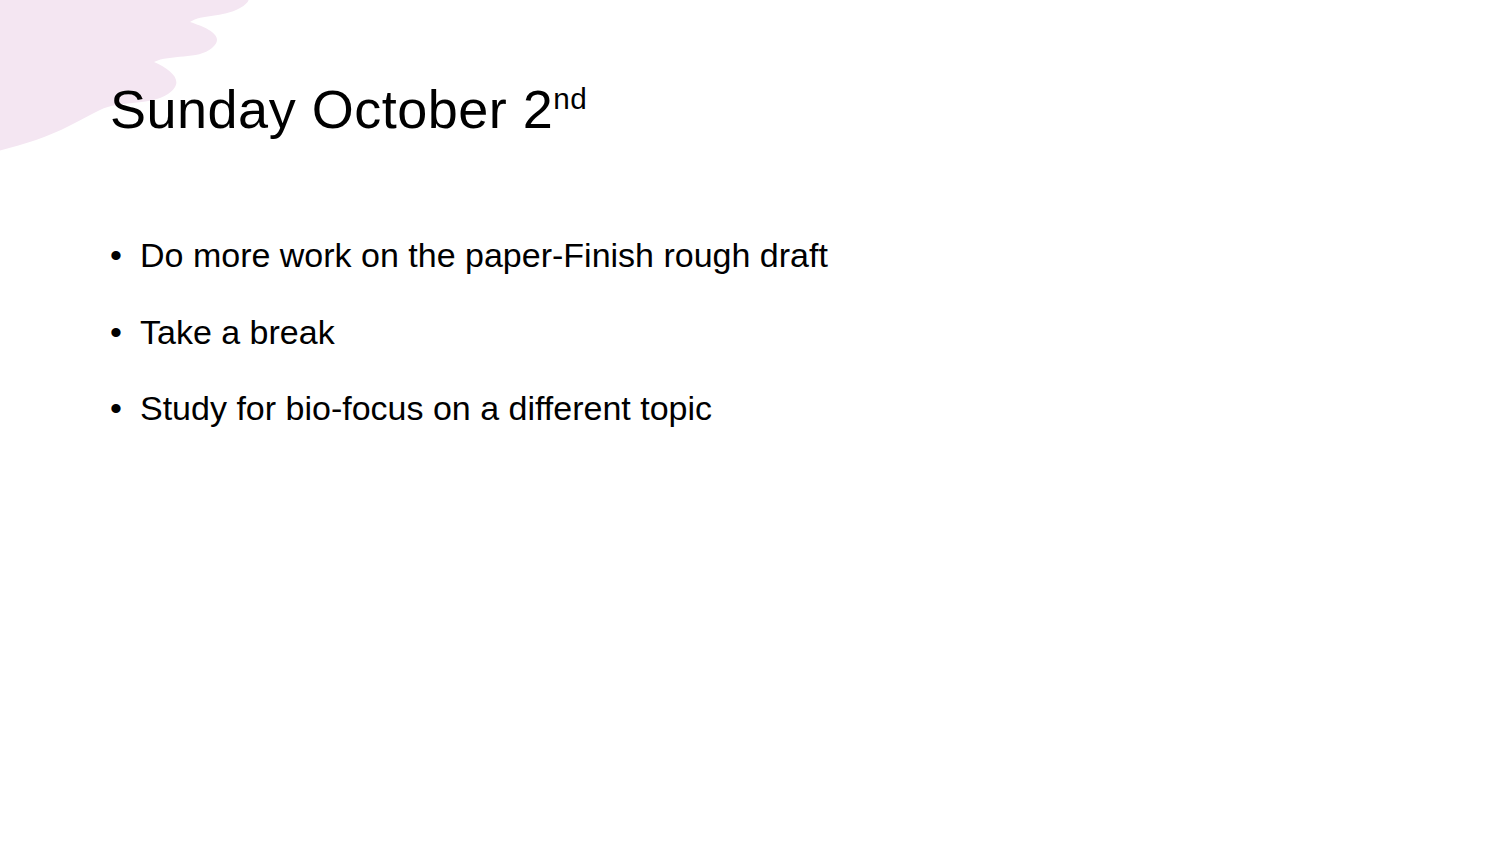Sunday October 2nd
Do more work on the paper-Finish rough draft
Take a break
Study for bio-focus on a different topic